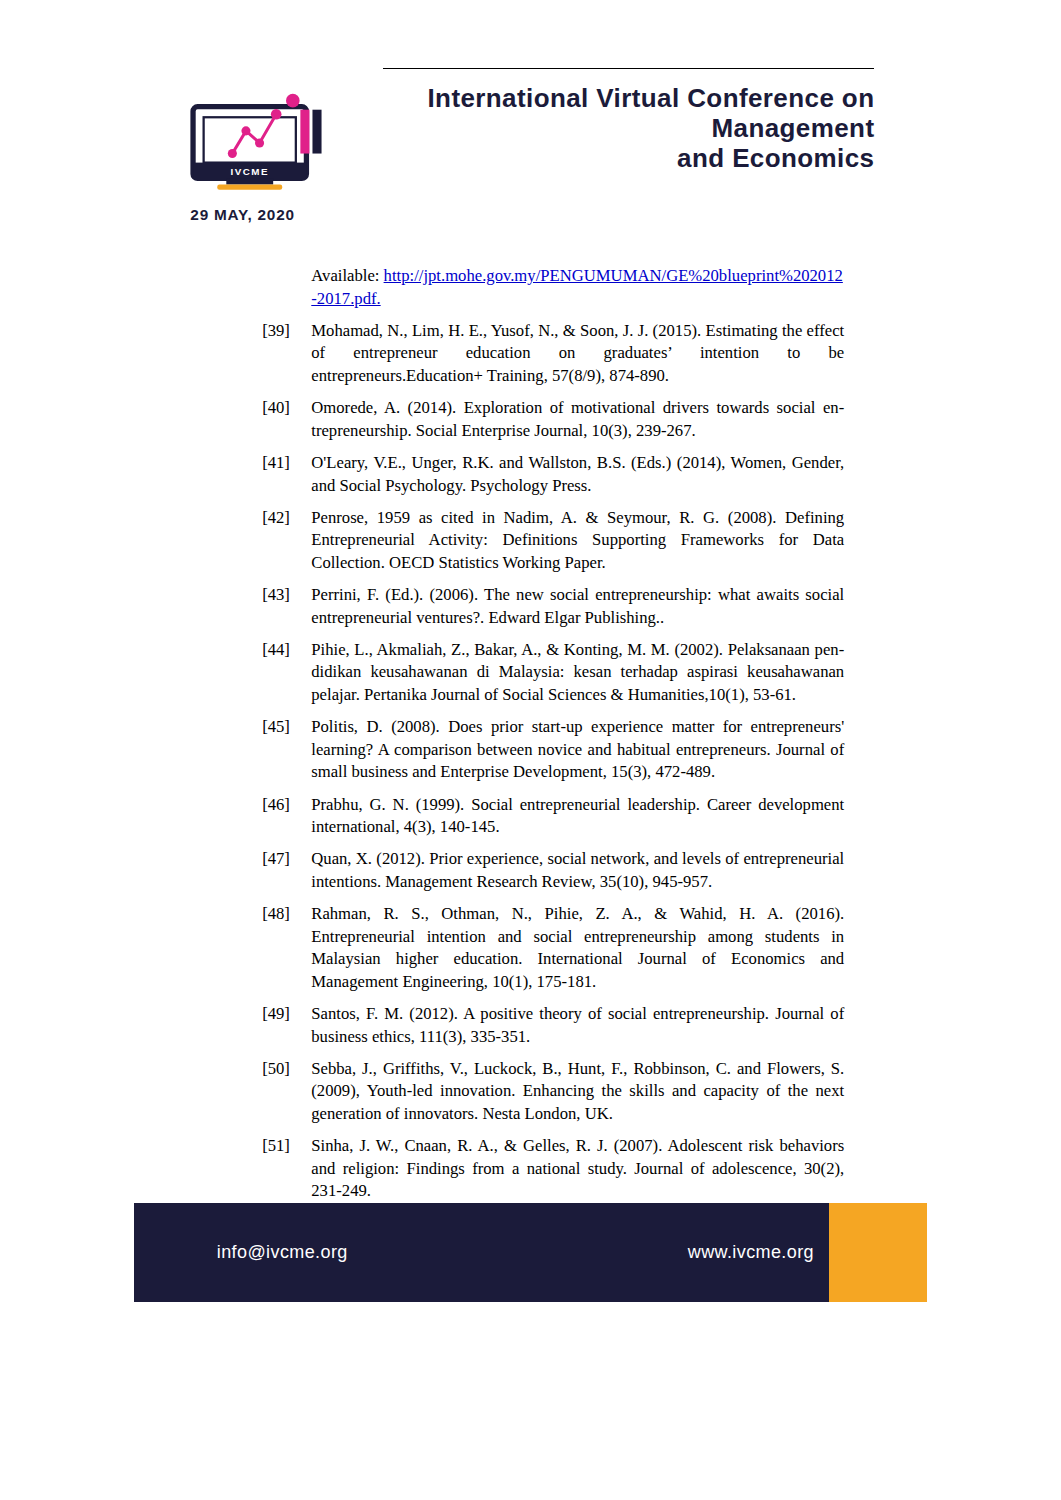IVCME
International Virtual Conference on Management
and Economics
29 MAY, 2020
Available: http://jpt.mohe.gov.my/PENGUMUMAN/GE%20blueprint%202012-2017.pdf.
[39] Mohamad, N., Lim, H. E., Yusof, N., & Soon, J. J. (2015). Estimating the effect of entrepreneur education on graduates’ intention to be entrepreneurs.Education+ Training, 57(8/9), 874-890.
[40] Omorede, A. (2014). Exploration of motivational drivers towards social entrepreneurship. Social Enterprise Journal, 10(3), 239-267.
[41] O'Leary, V.E., Unger, R.K. and Wallston, B.S. (Eds.) (2014), Women, Gender, and Social Psychology. Psychology Press.
[42] Penrose, 1959 as cited in Nadim, A. & Seymour, R. G. (2008). Defining Entrepreneurial Activity: Definitions Supporting Frameworks for Data Collection. OECD Statistics Working Paper.
[43] Perrini, F. (Ed.). (2006). The new social entrepreneurship: what awaits social entrepreneurial ventures?. Edward Elgar Publishing..
[44] Pihie, L., Akmaliah, Z., Bakar, A., & Konting, M. M. (2002). Pelaksanaan pendidikan keusahawanan di Malaysia: kesan terhadap aspirasi keusahawanan pelajar. Pertanika Journal of Social Sciences & Humanities,10(1), 53-61.
[45] Politis, D. (2008). Does prior start-up experience matter for entrepreneurs' learning? A comparison between novice and habitual entrepreneurs. Journal of small business and Enterprise Development, 15(3), 472-489.
[46] Prabhu, G. N. (1999). Social entrepreneurial leadership. Career development international, 4(3), 140-145.
[47] Quan, X. (2012). Prior experience, social network, and levels of entrepreneurial intentions. Management Research Review, 35(10), 945-957.
[48] Rahman, R. S., Othman, N., Pihie, Z. A., & Wahid, H. A. (2016). Entrepreneurial intention and social entrepreneurship among students in Malaysian higher education. International Journal of Economics and Management Engineering, 10(1), 175-181.
[49] Santos, F. M. (2012). A positive theory of social entrepreneurship. Journal of business ethics, 111(3), 335-351.
[50] Sebba, J., Griffiths, V., Luckock, B., Hunt, F., Robbinson, C. and Flowers, S. (2009), Youth-led innovation. Enhancing the skills and capacity of the next generation of innovators. Nesta London, UK.
[51] Sinha, J. W., Cnaan, R. A., & Gelles, R. J. (2007). Adolescent risk behaviors and religion: Findings from a national study. Journal of adolescence, 30(2), 231-249.
[52] Tana, W. & Yoob, S. (2015). Social entrepreneurship intentions of nonprofit organizations Journal of Social Entrepreneurship, 6(1):103-125.
10
info@ivcme.org www.ivcme.org